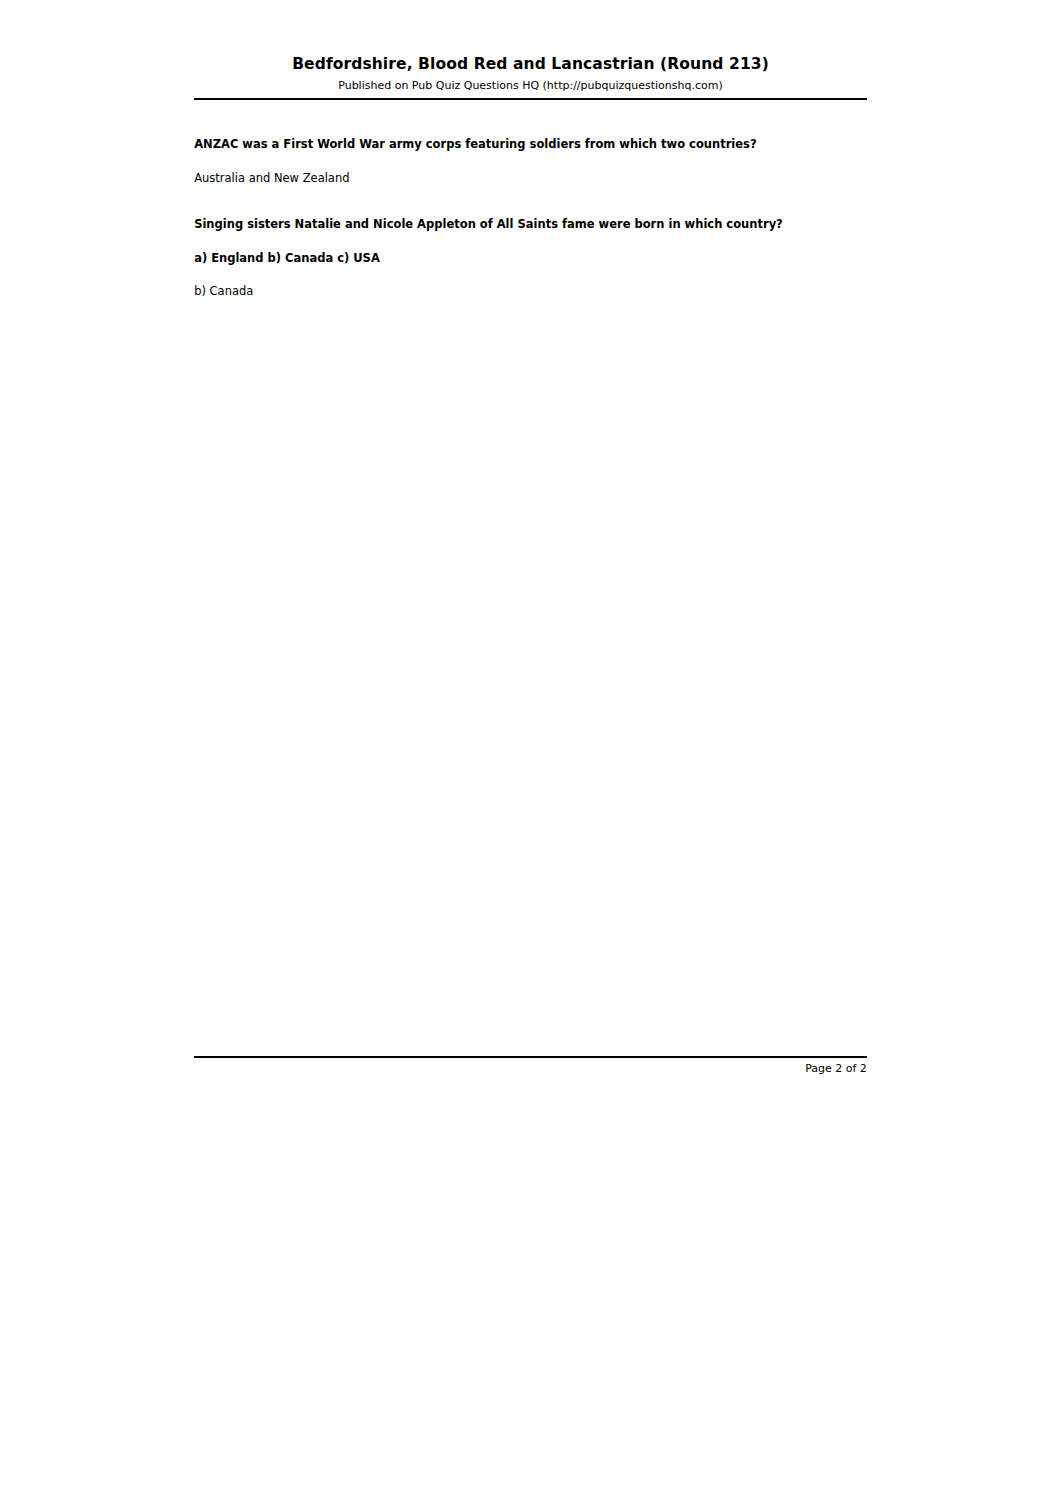Bedfordshire, Blood Red and Lancastrian (Round 213)
Published on Pub Quiz Questions HQ (http://pubquizquestionshq.com)
ANZAC was a First World War army corps featuring soldiers from which two countries?
Australia and New Zealand
Singing sisters Natalie and Nicole Appleton of All Saints fame were born in which country?
a) England b) Canada c) USA
b) Canada
Page 2 of 2